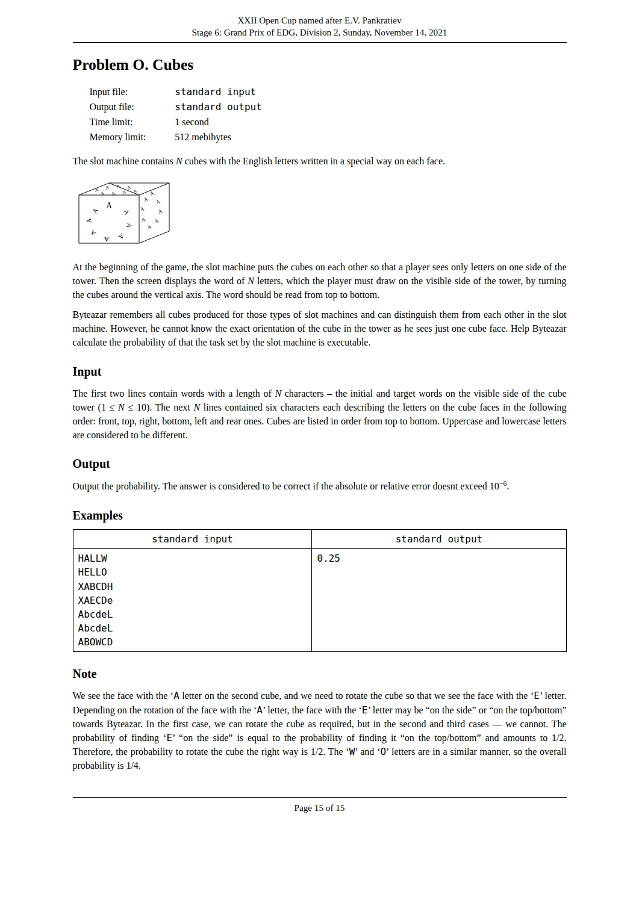XXII Open Cup named after E.V. Pankratiev
Stage 6: Grand Prix of EDG, Division 2, Sunday, November 14, 2021
Problem O. Cubes
| Input file: | standard input |
| Output file: | standard output |
| Time limit: | 1 second |
| Memory limit: | 512 mebibytes |
The slot machine contains N cubes with the English letters written in a special way on each face.
A A A A A A A A A A A A A A A A A A A A A A A A
At the beginning of the game, the slot machine puts the cubes on each other so that a player sees only letters on one side of the tower. Then the screen displays the word of N letters, which the player must draw on the visible side of the tower, by turning the cubes around the vertical axis. The word should be read from top to bottom.
Byteazar remembers all cubes produced for those types of slot machines and can distinguish them from each other in the slot machine. However, he cannot know the exact orientation of the cube in the tower as he sees just one cube face. Help Byteazar calculate the probability of that the task set by the slot machine is executable.
Input
The first two lines contain words with a length of N characters – the initial and target words on the visible side of the cube tower (1 ≤ N ≤ 10). The next N lines contained six characters each describing the letters on the cube faces in the following order: front, top, right, bottom, left and rear ones. Cubes are listed in order from top to bottom. Uppercase and lowercase letters are considered to be different.
Output
Output the probability. The answer is considered to be correct if the absolute or relative error doesnt exceed 10−6.
Examples
| standard input | standard output |
| --- | --- |
| HALLW HELLO XABCDH XAECDe AbcdeL AbcdeL ABOWCD | 0.25 |
Note
We see the face with the ‘A letter on the second cube, and we need to rotate the cube so that we see the face with the ‘E’ letter. Depending on the rotation of the face with the ‘A’ letter, the face with the ‘E’ letter may be “on the side” or “on the top/bottom” towards Byteazar. In the first case, we can rotate the cube as required, but in the second and third cases — we cannot. The probability of finding ‘E’ “on the side” is equal to the probability of finding it “on the top/bottom” and amounts to 1/2. Therefore, the probability to rotate the cube the right way is 1/2. The ‘W’ and ‘O’ letters are in a similar manner, so the overall probability is 1/4.
Page 15 of 15